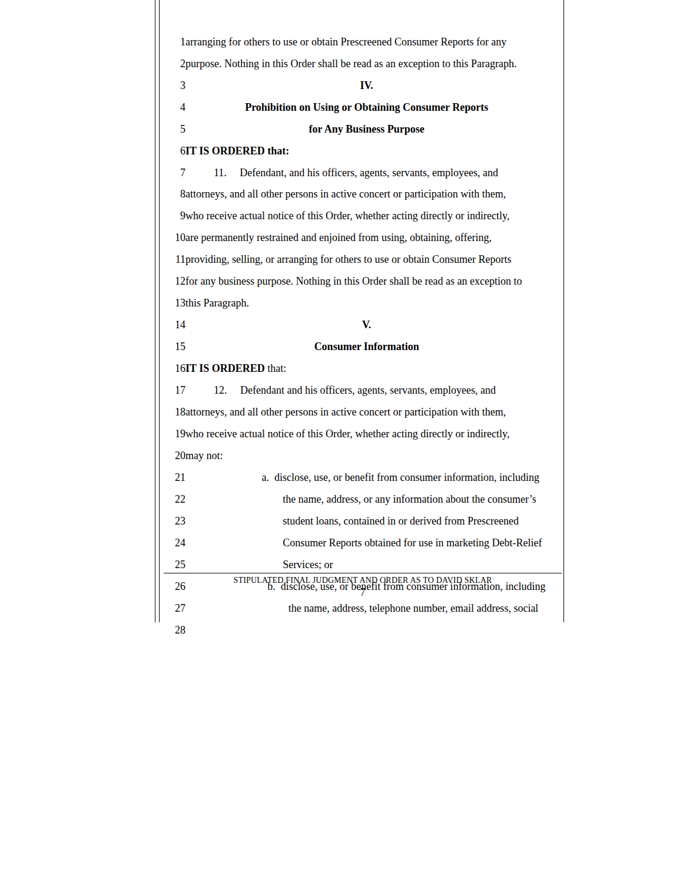| 1 | arranging for others to use or obtain Prescreened Consumer Reports for any |
| 2 | purpose. Nothing in this Order shall be read as an exception to this Paragraph. |
| 3 | IV. |
| 4 | Prohibition on Using or Obtaining Consumer Reports |
| 5 | for Any Business Purpose |
| 6 | IT IS ORDERED that: |
| 7 | 11. Defendant, and his officers, agents, servants, employees, and |
| 8 | attorneys, and all other persons in active concert or participation with them, |
| 9 | who receive actual notice of this Order, whether acting directly or indirectly, |
| 10 | are permanently restrained and enjoined from using, obtaining, offering, |
| 11 | providing, selling, or arranging for others to use or obtain Consumer Reports |
| 12 | for any business purpose. Nothing in this Order shall be read as an exception to |
| 13 | this Paragraph. |
| 14 | V. |
| 15 | Consumer Information |
| 16 | IT IS ORDERED that: |
| 17 | 12. Defendant and his officers, agents, servants, employees, and |
| 18 | attorneys, and all other persons in active concert or participation with them, |
| 19 | who receive actual notice of this Order, whether acting directly or indirectly, |
| 20 | may not: |
| 21 | a. disclose, use, or benefit from consumer information, including |
| 22 | the name, address, or any information about the consumer’s |
| 23 | student loans, contained in or derived from Prescreened |
| 24 | Consumer Reports obtained for use in marketing Debt-Relief |
| 25 | Services; or |
| 26 | b. disclose, use, or benefit from consumer information, including |
| 27 | the name, address, telephone number, email address, social |
| 28 | |
STIPULATED FINAL JUDGMENT AND ORDER AS TO DAVID SKLAR
7